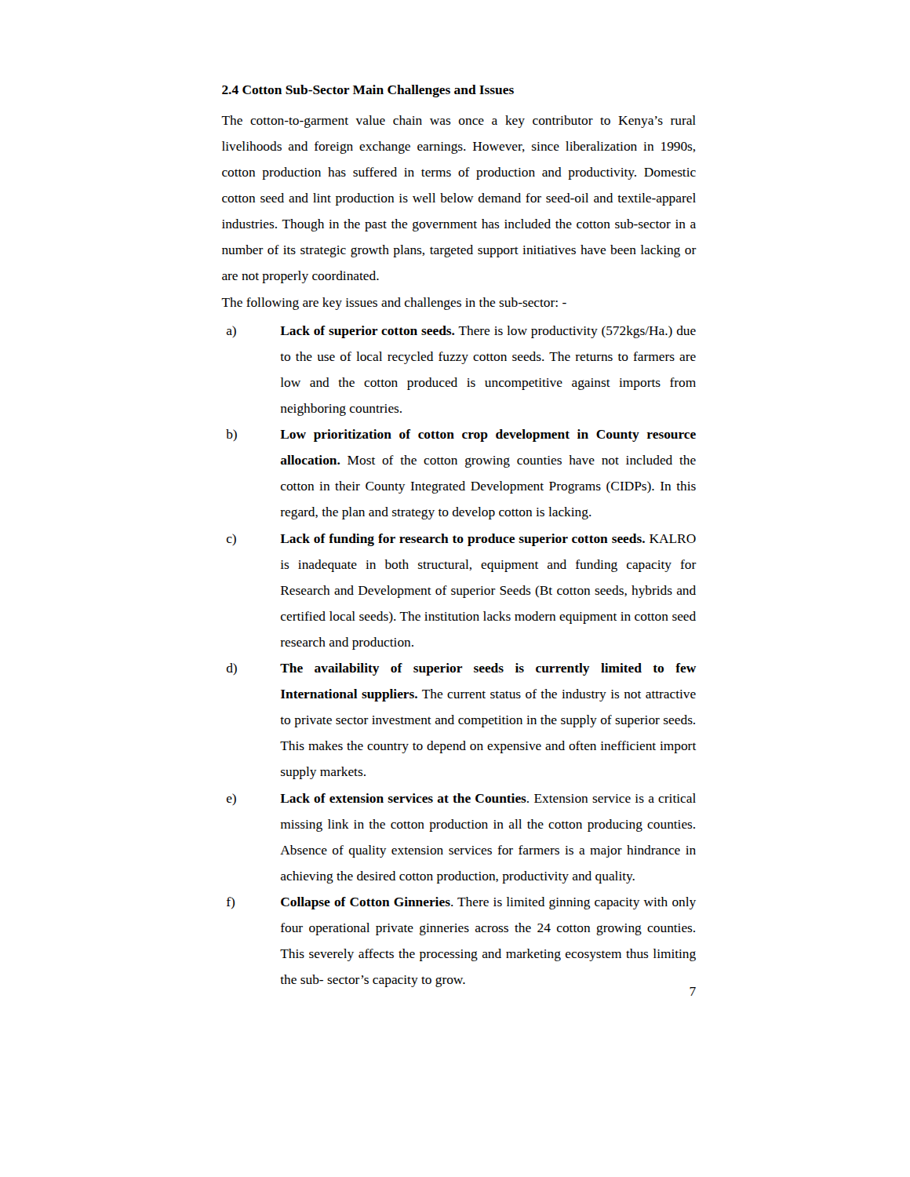2.4 Cotton Sub-Sector Main Challenges and Issues
The cotton-to-garment value chain was once a key contributor to Kenya’s rural livelihoods and foreign exchange earnings. However, since liberalization in 1990s, cotton production has suffered in terms of production and productivity. Domestic cotton seed and lint production is well below demand for seed-oil and textile-apparel industries. Though in the past the government has included the cotton sub-sector in a number of its strategic growth plans, targeted support initiatives have been lacking or are not properly coordinated.
The following are key issues and challenges in the sub-sector: -
a) Lack of superior cotton seeds. There is low productivity (572kgs/Ha.) due to the use of local recycled fuzzy cotton seeds. The returns to farmers are low and the cotton produced is uncompetitive against imports from neighboring countries.
b) Low prioritization of cotton crop development in County resource allocation. Most of the cotton growing counties have not included the cotton in their County Integrated Development Programs (CIDPs). In this regard, the plan and strategy to develop cotton is lacking.
c) Lack of funding for research to produce superior cotton seeds. KALRO is inadequate in both structural, equipment and funding capacity for Research and Development of superior Seeds (Bt cotton seeds, hybrids and certified local seeds). The institution lacks modern equipment in cotton seed research and production.
d) The availability of superior seeds is currently limited to few International suppliers. The current status of the industry is not attractive to private sector investment and competition in the supply of superior seeds. This makes the country to depend on expensive and often inefficient import supply markets.
e) Lack of extension services at the Counties. Extension service is a critical missing link in the cotton production in all the cotton producing counties. Absence of quality extension services for farmers is a major hindrance in achieving the desired cotton production, productivity and quality.
f) Collapse of Cotton Ginneries. There is limited ginning capacity with only four operational private ginneries across the 24 cotton growing counties. This severely affects the processing and marketing ecosystem thus limiting the sub- sector’s capacity to grow.
7